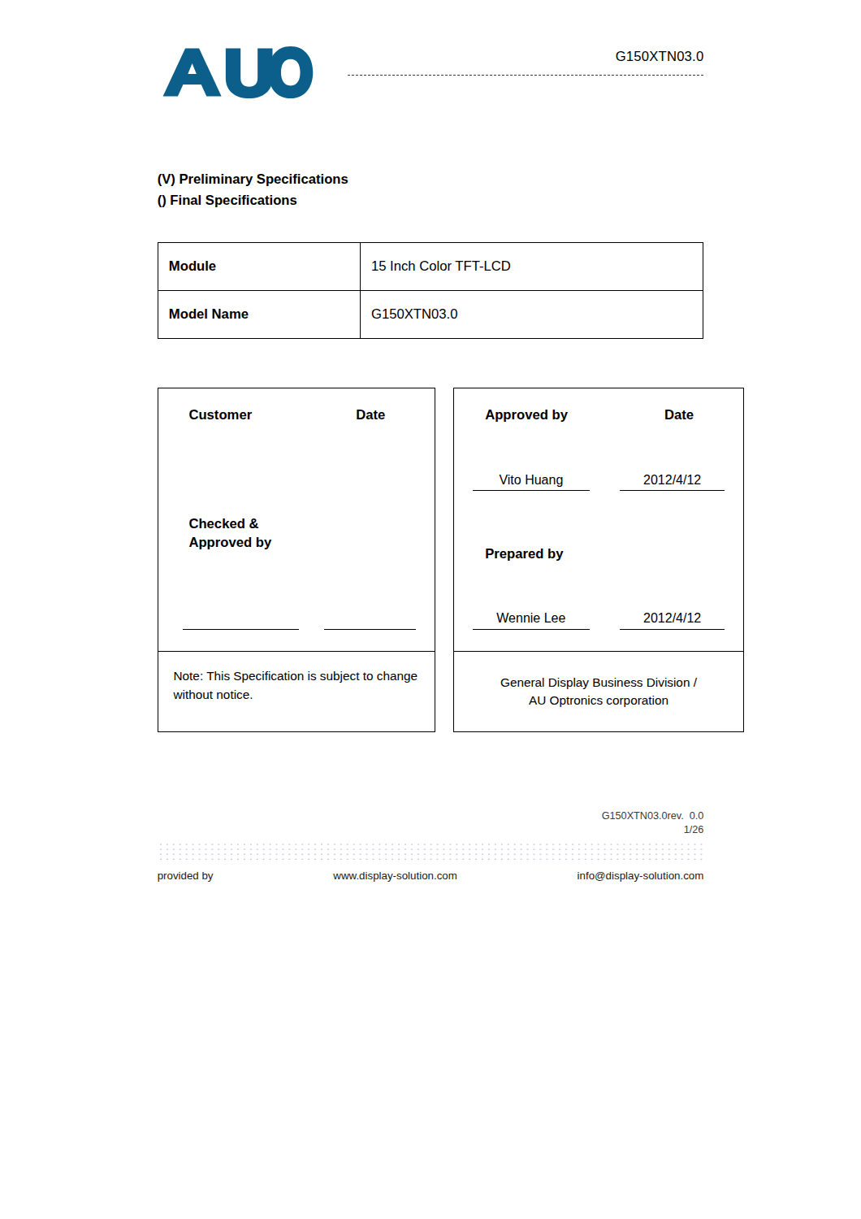G150XTN03.0
(V) Preliminary Specifications
() Final Specifications
| Module | 15 Inch Color TFT-LCD |
| Model Name | G150XTN03.0 |
Customer Date
Checked &
Approved by
Note: This Specification is subject to change without notice.
Approved by Date
Vito Huang 2012/4/12
Prepared by
Wennie Lee 2012/4/12
General Display Business Division /
AU Optronics corporation
G150XTN03.0rev. 0.0
1/26
provided by www.display-solution.com info@display-solution.com